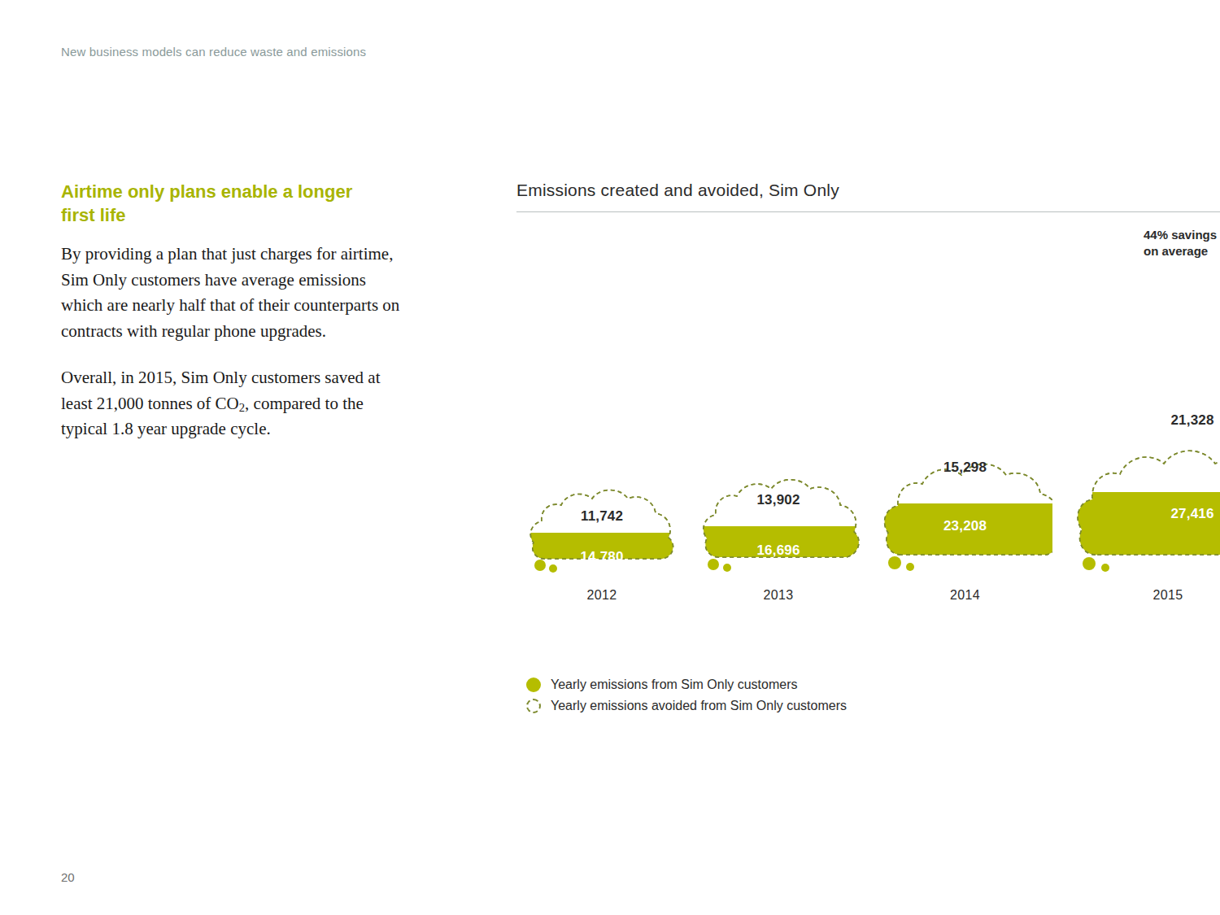New business models can reduce waste and emissions
Airtime only plans enable a longer
first life
By providing a plan that just charges for airtime, Sim Only customers have average emissions which are nearly half that of their counterparts on contracts with regular phone upgrades.
Overall, in 2015, Sim Only customers saved at least 21,000 tonnes of CO2, compared to the typical 1.8 year upgrade cycle.
Emissions created and avoided, Sim Only
44% savings
on average
11,742
14,780
2012
13,902
16,696
2013
15,298
23,208
2014
21,328
27,416
2015
Yearly emissions from Sim Only customers
Yearly emissions avoided from Sim Only customers
20